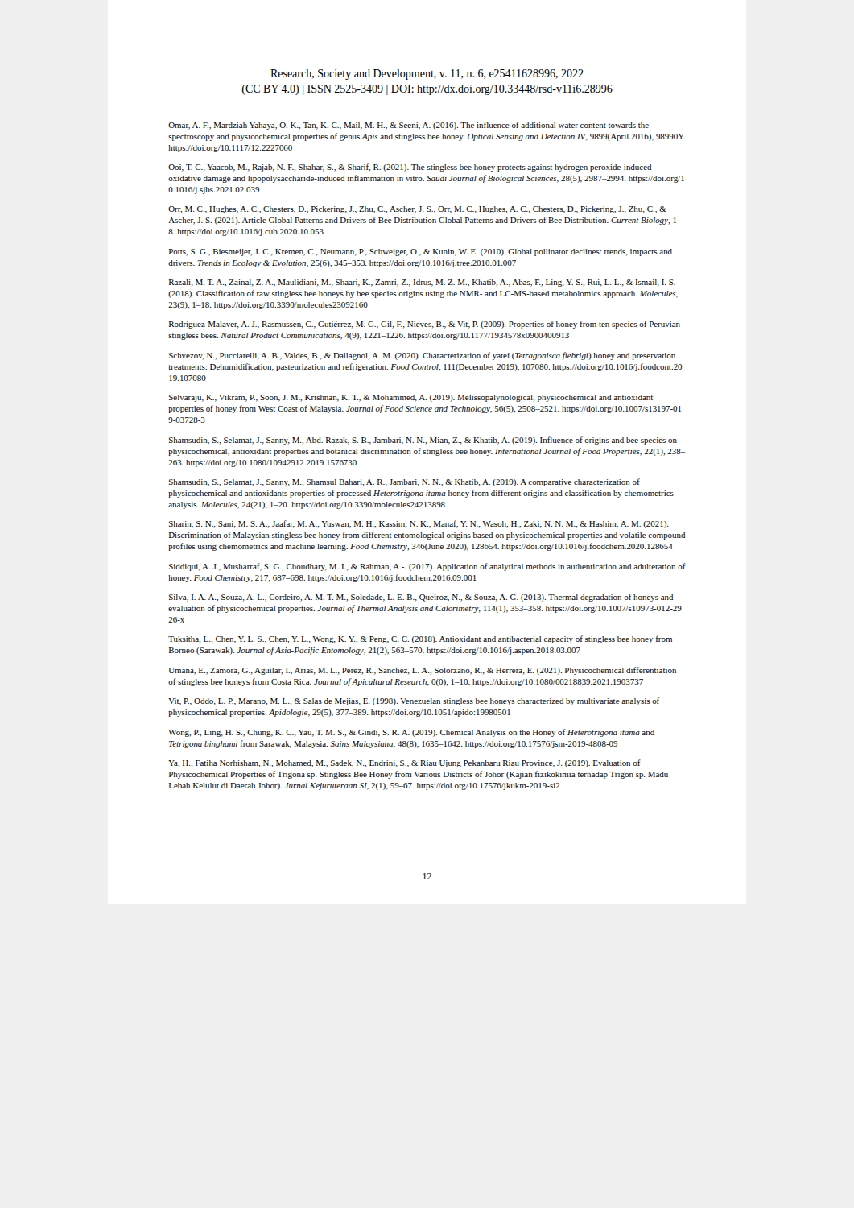Research, Society and Development, v. 11, n. 6, e25411628996, 2022 (CC BY 4.0) | ISSN 2525-3409 | DOI: http://dx.doi.org/10.33448/rsd-v11i6.28996
Omar, A. F., Mardziah Yahaya, O. K., Tan, K. C., Mail, M. H., & Seeni, A. (2016). The influence of additional water content towards the spectroscopy and physicochemical properties of genus Apis and stingless bee honey. Optical Sensing and Detection IV, 9899(April 2016), 98990Y. https://doi.org/10.1117/12.2227060
Ooi, T. C., Yaacob, M., Rajab, N. F., Shahar, S., & Sharif, R. (2021). The stingless bee honey protects against hydrogen peroxide-induced oxidative damage and lipopolysaccharide-induced inflammation in vitro. Saudi Journal of Biological Sciences, 28(5), 2987–2994. https://doi.org/10.1016/j.sjbs.2021.02.039
Orr, M. C., Hughes, A. C., Chesters, D., Pickering, J., Zhu, C., Ascher, J. S., Orr, M. C., Hughes, A. C., Chesters, D., Pickering, J., Zhu, C., & Ascher, J. S. (2021). Article Global Patterns and Drivers of Bee Distribution Global Patterns and Drivers of Bee Distribution. Current Biology, 1–8. https://doi.org/10.1016/j.cub.2020.10.053
Potts, S. G., Biesmeijer, J. C., Kremen, C., Neumann, P., Schweiger, O., & Kunin, W. E. (2010). Global pollinator declines: trends, impacts and drivers. Trends in Ecology & Evolution, 25(6), 345–353. https://doi.org/10.1016/j.tree.2010.01.007
Razali, M. T. A., Zainal, Z. A., Maulidiani, M., Shaari, K., Zamri, Z., Idrus, M. Z. M., Khatib, A., Abas, F., Ling, Y. S., Rui, L. L., & Ismail, I. S. (2018). Classification of raw stingless bee honeys by bee species origins using the NMR- and LC-MS-based metabolomics approach. Molecules, 23(9), 1–18. https://doi.org/10.3390/molecules23092160
Rodríguez-Malaver, A. J., Rasmussen, C., Gutiérrez, M. G., Gil, F., Nieves, B., & Vit, P. (2009). Properties of honey from ten species of Peruvian stingless bees. Natural Product Communications, 4(9), 1221–1226. https://doi.org/10.1177/1934578x0900400913
Schvezov, N., Pucciarelli, A. B., Valdes, B., & Dallagnol, A. M. (2020). Characterization of yateí (Tetragonisca fiebrigi) honey and preservation treatments: Dehumidification, pasteurization and refrigeration. Food Control, 111(December 2019), 107080. https://doi.org/10.1016/j.foodcont.2019.107080
Selvaraju, K., Vikram, P., Soon, J. M., Krishnan, K. T., & Mohammed, A. (2019). Melissopalynological, physicochemical and antioxidant properties of honey from West Coast of Malaysia. Journal of Food Science and Technology, 56(5), 2508–2521. https://doi.org/10.1007/s13197-019-03728-3
Shamsudin, S., Selamat, J., Sanny, M., Abd. Razak, S. B., Jambari, N. N., Mian, Z., & Khatib, A. (2019). Influence of origins and bee species on physicochemical, antioxidant properties and botanical discrimination of stingless bee honey. International Journal of Food Properties, 22(1), 238–263. https://doi.org/10.1080/10942912.2019.1576730
Shamsudin, S., Selamat, J., Sanny, M., Shamsul Bahari, A. R., Jambari, N. N., & Khatib, A. (2019). A comparative characterization of physicochemical and antioxidants properties of processed Heterotrigona itama honey from different origins and classification by chemometrics analysis. Molecules, 24(21), 1–20. https://doi.org/10.3390/molecules24213898
Sharin, S. N., Sani, M. S. A., Jaafar, M. A., Yuswan, M. H., Kassim, N. K., Manaf, Y. N., Wasoh, H., Zaki, N. N. M., & Hashim, A. M. (2021). Discrimination of Malaysian stingless bee honey from different entomological origins based on physicochemical properties and volatile compound profiles using chemometrics and machine learning. Food Chemistry, 346(June 2020), 128654. https://doi.org/10.1016/j.foodchem.2020.128654
Siddiqui, A. J., Musharraf, S. G., Choudhary, M. I., & Rahman, A.-. (2017). Application of analytical methods in authentication and adulteration of honey. Food Chemistry, 217, 687–698. https://doi.org/10.1016/j.foodchem.2016.09.001
Silva, I. A. A., Souza, A. L., Cordeiro, A. M. T. M., Soledade, L. E. B., Queiroz, N., & Souza, A. G. (2013). Thermal degradation of honeys and evaluation of physicochemical properties. Journal of Thermal Analysis and Calorimetry, 114(1), 353–358. https://doi.org/10.1007/s10973-012-2926-x
Tuksitha, L., Chen, Y. L. S., Chen, Y. L., Wong, K. Y., & Peng, C. C. (2018). Antioxidant and antibacterial capacity of stingless bee honey from Borneo (Sarawak). Journal of Asia-Pacific Entomology, 21(2), 563–570. https://doi.org/10.1016/j.aspen.2018.03.007
Umaña, E., Zamora, G., Aguilar, I., Arias, M. L., Pérez, R., Sánchez, L. A., Solórzano, R., & Herrera, E. (2021). Physicochemical differentiation of stingless bee honeys from Costa Rica. Journal of Apicultural Research, 0(0), 1–10. https://doi.org/10.1080/00218839.2021.1903737
Vit, P., Oddo, L. P., Marano, M. L., & Salas de Mejias, E. (1998). Venezuelan stingless bee honeys characterized by multivariate analysis of physicochemical properties. Apidologie, 29(5), 377–389. https://doi.org/10.1051/apido:19980501
Wong, P., Ling, H. S., Chung, K. C., Yau, T. M. S., & Gindi, S. R. A. (2019). Chemical Analysis on the Honey of Heterotrigona itama and Tetrigona binghami from Sarawak, Malaysia. Sains Malaysiana, 48(8), 1635–1642. https://doi.org/10.17576/jsm-2019-4808-09
Ya, H., Fatiha Norhisham, N., Mohamed, M., Sadek, N., Endrini, S., & Riau Ujung Pekanbaru Riau Province, J. (2019). Evaluation of Physicochemical Properties of Trigona sp. Stingless Bee Honey from Various Districts of Johor (Kajian fizikokimia terhadap Trigon sp. Madu Lebah Kelulut di Daerah Johor). Jurnal Kejuruteraan SI, 2(1), 59–67. https://doi.org/10.17576/jkukm-2019-si2
12